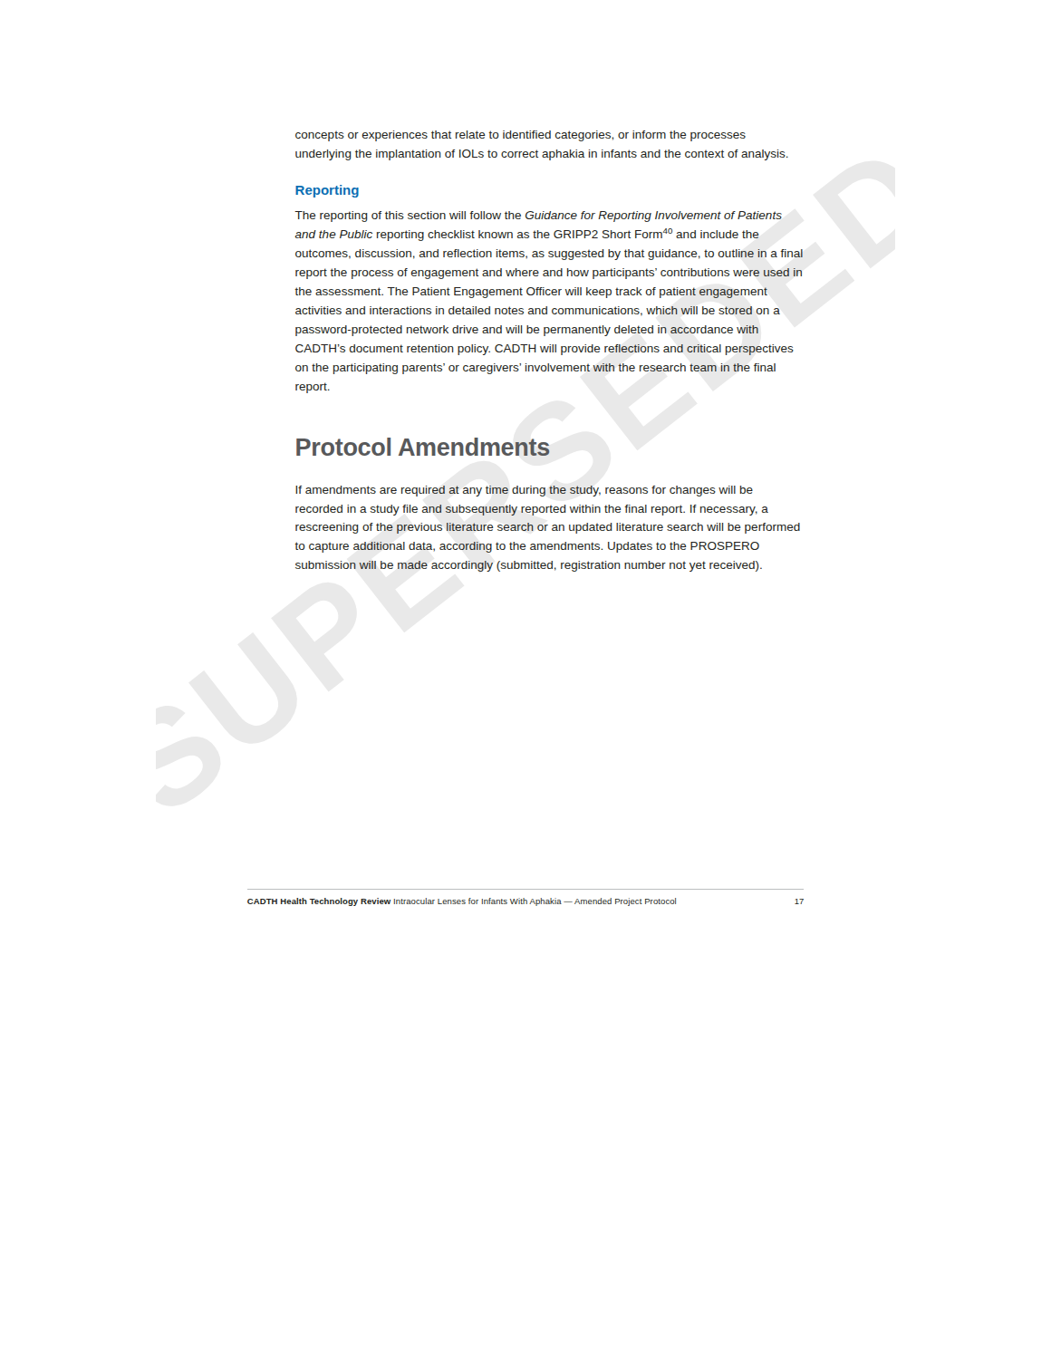SUPERSEDED
concepts or experiences that relate to identified categories, or inform the processes underlying the implantation of IOLs to correct aphakia in infants and the context of analysis.
Reporting
The reporting of this section will follow the Guidance for Reporting Involvement of Patients and the Public reporting checklist known as the GRIPP2 Short Form40 and include the outcomes, discussion, and reflection items, as suggested by that guidance, to outline in a final report the process of engagement and where and how participants’ contributions were used in the assessment. The Patient Engagement Officer will keep track of patient engagement activities and interactions in detailed notes and communications, which will be stored on a password-protected network drive and will be permanently deleted in accordance with CADTH’s document retention policy. CADTH will provide reflections and critical perspectives on the participating parents’ or caregivers’ involvement with the research team in the final report.
Protocol Amendments
If amendments are required at any time during the study, reasons for changes will be recorded in a study file and subsequently reported within the final report. If necessary, a rescreening of the previous literature search or an updated literature search will be performed to capture additional data, according to the amendments. Updates to the PROSPERO submission will be made accordingly (submitted, registration number not yet received).
CADTH Health Technology Review Intraocular Lenses for Infants With Aphakia — Amended Project Protocol
17